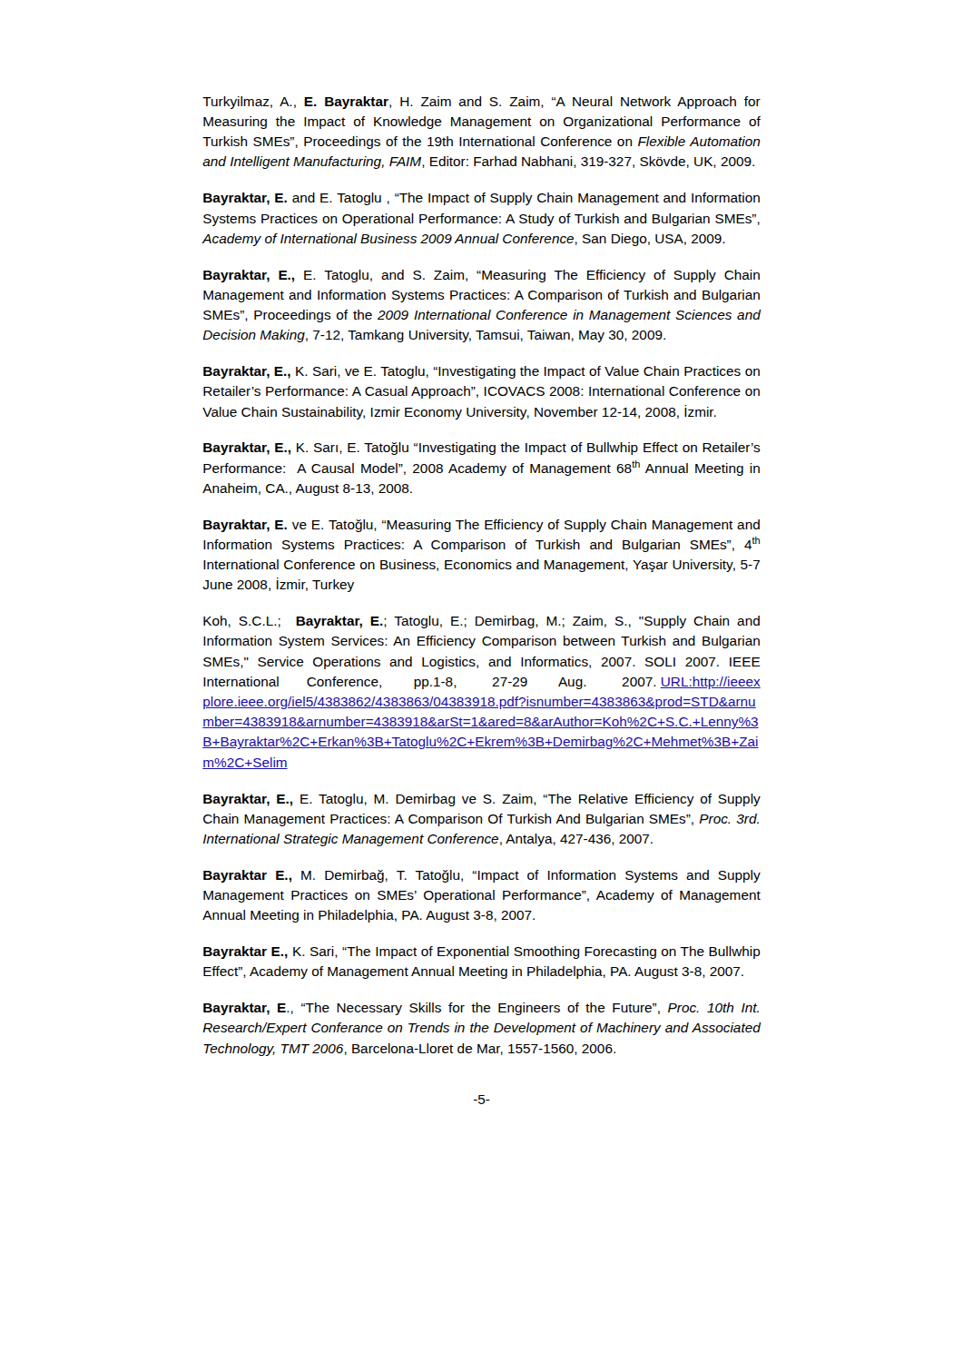Turkyilmaz, A., E. Bayraktar, H. Zaim and S. Zaim, “A Neural Network Approach for Measuring the Impact of Knowledge Management on Organizational Performance of Turkish SMEs”, Proceedings of the 19th International Conference on Flexible Automation and Intelligent Manufacturing, FAIM, Editor: Farhad Nabhani, 319-327, Skövde, UK, 2009.
Bayraktar, E. and E. Tatoglu , “The Impact of Supply Chain Management and Information Systems Practices on Operational Performance: A Study of Turkish and Bulgarian SMEs”, Academy of International Business 2009 Annual Conference, San Diego, USA, 2009.
Bayraktar, E., E. Tatoglu, and S. Zaim, “Measuring The Efficiency of Supply Chain Management and Information Systems Practices: A Comparison of Turkish and Bulgarian SMEs”, Proceedings of the 2009 International Conference in Management Sciences and Decision Making, 7-12, Tamkang University, Tamsui, Taiwan, May 30, 2009.
Bayraktar, E., K. Sari, ve E. Tatoglu, “Investigating the Impact of Value Chain Practices on Retailer’s Performance: A Casual Approach”, ICOVACS 2008: International Conference on Value Chain Sustainability, Izmir Economy University, November 12-14, 2008, İzmir.
Bayraktar, E., K. Sarı, E. Tatoğlu “Investigating the Impact of Bullwhip Effect on Retailer’s Performance: A Causal Model”, 2008 Academy of Management 68th Annual Meeting in Anaheim, CA., August 8-13, 2008.
Bayraktar, E. ve E. Tatoğlu, “Measuring The Efficiency of Supply Chain Management and Information Systems Practices: A Comparison of Turkish and Bulgarian SMEs”, 4th International Conference on Business, Economics and Management, Yaşar University, 5-7 June 2008, İzmir, Turkey
Koh, S.C.L.; Bayraktar, E.; Tatoglu, E.; Demirbag, M.; Zaim, S., "Supply Chain and Information System Services: An Efficiency Comparison between Turkish and Bulgarian SMEs," Service Operations and Logistics, and Informatics, 2007. SOLI 2007. IEEE International Conference, pp.1-8, 27-29 Aug. 2007. URL:http://ieeexplore.ieee.org/iel5/4383862/4383863/04383918.pdf?isnumber=4383863&prod=STD&arnumber=4383918&arnumber=4383918&arSt=1&ared=8&arAuthor=Koh%2C+S.C.+Lenny%3B+Bayraktar%2C+Erkan%3B+Tatoglu%2C+Ekrem%3B+Demirbag%2C+Mehmet%3B+Zaim%2C+Selim
Bayraktar, E., E. Tatoglu, M. Demirbag ve S. Zaim, “The Relative Efficiency of Supply Chain Management Practices: A Comparison Of Turkish And Bulgarian SMEs”, Proc. 3rd. International Strategic Management Conference, Antalya, 427-436, 2007.
Bayraktar E., M. Demirbağ, T. Tatoğlu, “Impact of Information Systems and Supply Management Practices on SMEs’ Operational Performance”, Academy of Management Annual Meeting in Philadelphia, PA. August 3-8, 2007.
Bayraktar E., K. Sari, “The Impact of Exponential Smoothing Forecasting on The Bullwhip Effect”, Academy of Management Annual Meeting in Philadelphia, PA. August 3-8, 2007.
Bayraktar, E., “The Necessary Skills for the Engineers of the Future”, Proc. 10th Int. Research/Expert Conferance on Trends in the Development of Machinery and Associated Technology, TMT 2006, Barcelona-Lloret de Mar, 1557-1560, 2006.
-5-